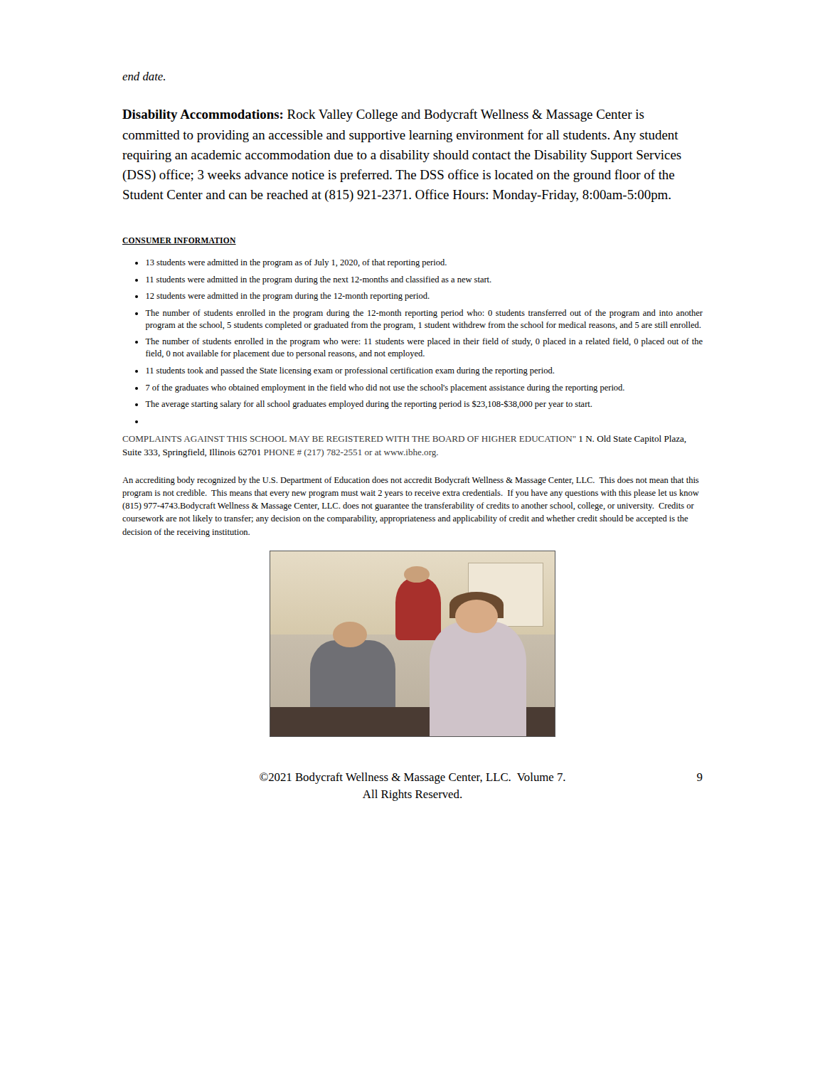end date.
Disability Accommodations: Rock Valley College and Bodycraft Wellness & Massage Center is committed to providing an accessible and supportive learning environment for all students. Any student requiring an academic accommodation due to a disability should contact the Disability Support Services (DSS) office; 3 weeks advance notice is preferred. The DSS office is located on the ground floor of the Student Center and can be reached at (815) 921-2371. Office Hours: Monday-Friday, 8:00am-5:00pm.
Consumer Information
13 students were admitted in the program as of July 1, 2020, of that reporting period.
11 students were admitted in the program during the next 12-months and classified as a new start.
12 students were admitted in the program during the 12-month reporting period.
The number of students enrolled in the program during the 12-month reporting period who: 0 students transferred out of the program and into another program at the school, 5 students completed or graduated from the program, 1 student withdrew from the school for medical reasons, and 5 are still enrolled.
The number of students enrolled in the program who were: 11 students were placed in their field of study, 0 placed in a related field, 0 placed out of the field, 0 not available for placement due to personal reasons, and not employed.
11 students took and passed the State licensing exam or professional certification exam during the reporting period.
7 of the graduates who obtained employment in the field who did not use the school's placement assistance during the reporting period.
The average starting salary for all school graduates employed during the reporting period is $23,108-$38,000 per year to start.
COMPLAINTS AGAINST THIS SCHOOL MAY BE REGISTERED WITH THE BOARD OF HIGHER EDUCATION" 1 N. Old State Capitol Plaza, Suite 333, Springfield, Illinois 62701 PHONE # (217) 782-2551 or at www.ibhe.org.
An accrediting body recognized by the U.S. Department of Education does not accredit Bodycraft Wellness & Massage Center, LLC. This does not mean that this program is not credible. This means that every new program must wait 2 years to receive extra credentials. If you have any questions with this please let us know (815) 977-4743.Bodycraft Wellness & Massage Center, LLC. does not guarantee the transferability of credits to another school, college, or university. Credits or coursework are not likely to transfer; any decision on the comparability, appropriateness and applicability of credit and whether credit should be accepted is the decision of the receiving institution.
9 ©2021 Bodycraft Wellness & Massage Center, LLC. Volume 7. All Rights Reserved.